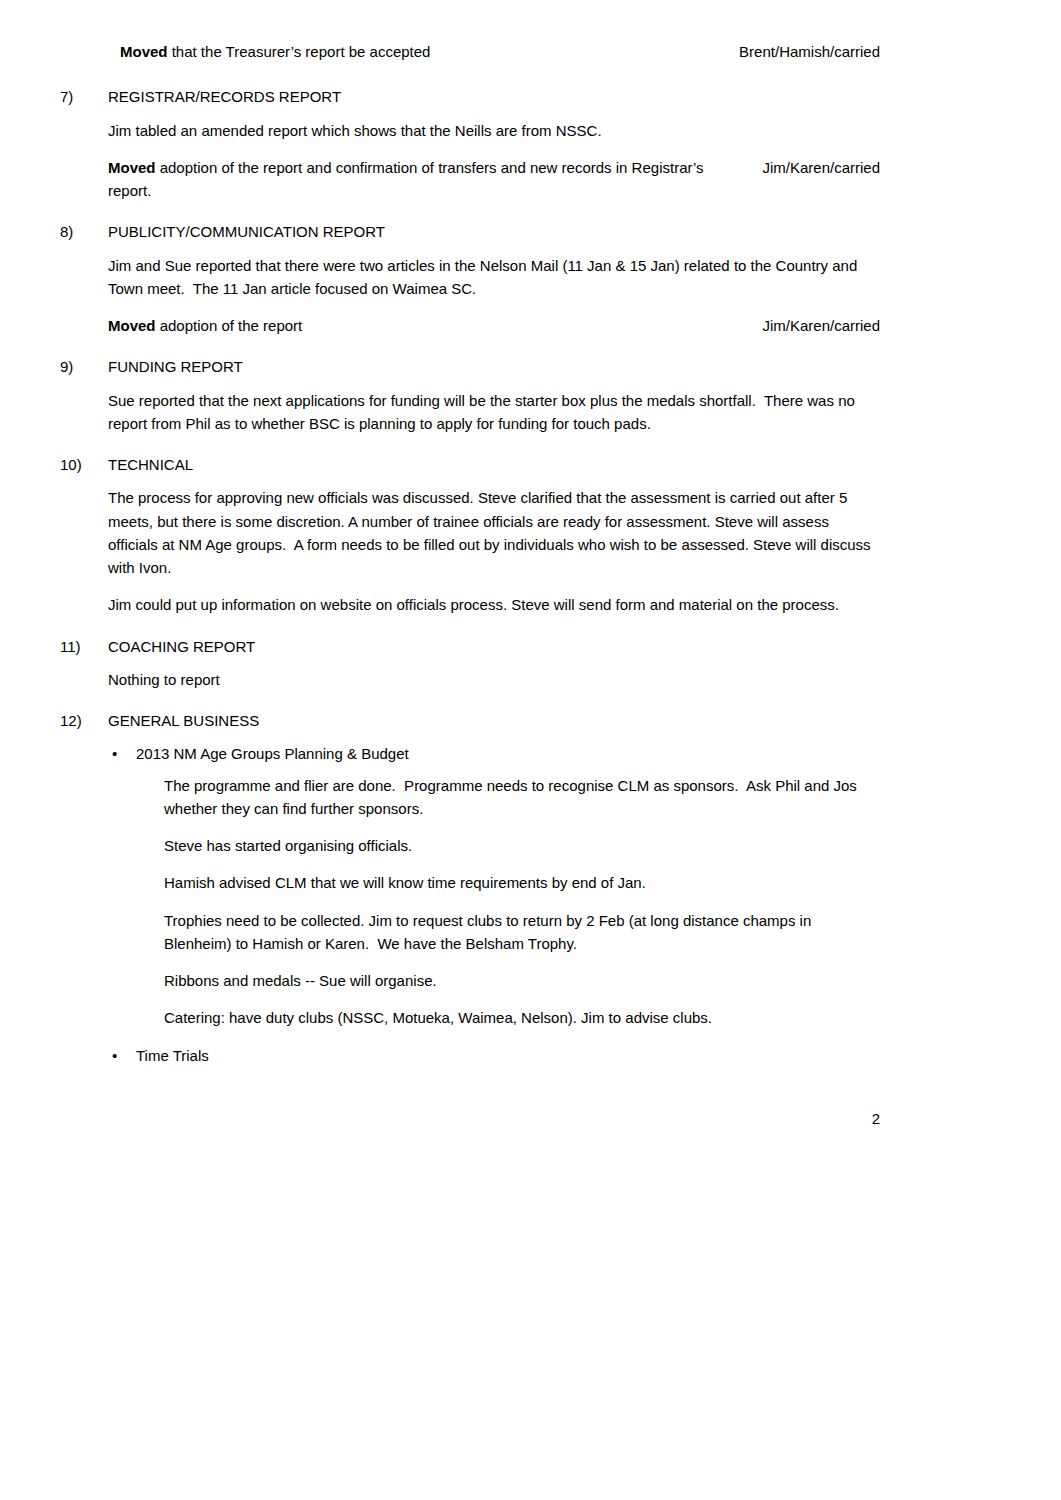Moved that the Treasurer’s report be accepted Brent/Hamish/carried
7) REGISTRAR/RECORDS REPORT
Jim tabled an amended report which shows that the Neills are from NSSC.
Moved adoption of the report and confirmation of transfers and new records in Registrar’s report. Jim/Karen/carried
8) PUBLICITY/COMMUNICATION REPORT
Jim and Sue reported that there were two articles in the Nelson Mail (11 Jan & 15 Jan) related to the Country and Town meet. The 11 Jan article focused on Waimea SC.
Moved adoption of the report Jim/Karen/carried
9) FUNDING REPORT
Sue reported that the next applications for funding will be the starter box plus the medals shortfall. There was no report from Phil as to whether BSC is planning to apply for funding for touch pads.
10) TECHNICAL
The process for approving new officials was discussed. Steve clarified that the assessment is carried out after 5 meets, but there is some discretion. A number of trainee officials are ready for assessment. Steve will assess officials at NM Age groups. A form needs to be filled out by individuals who wish to be assessed. Steve will discuss with Ivon.
Jim could put up information on website on officials process. Steve will send form and material on the process.
11) COACHING REPORT
Nothing to report
12) GENERAL BUSINESS
2013 NM Age Groups Planning & Budget
The programme and flier are done. Programme needs to recognise CLM as sponsors. Ask Phil and Jos whether they can find further sponsors.
Steve has started organising officials.
Hamish advised CLM that we will know time requirements by end of Jan.
Trophies need to be collected. Jim to request clubs to return by 2 Feb (at long distance champs in Blenheim) to Hamish or Karen. We have the Belsham Trophy.
Ribbons and medals -- Sue will organise.
Catering: have duty clubs (NSSC, Motueka, Waimea, Nelson). Jim to advise clubs.
Time Trials
2